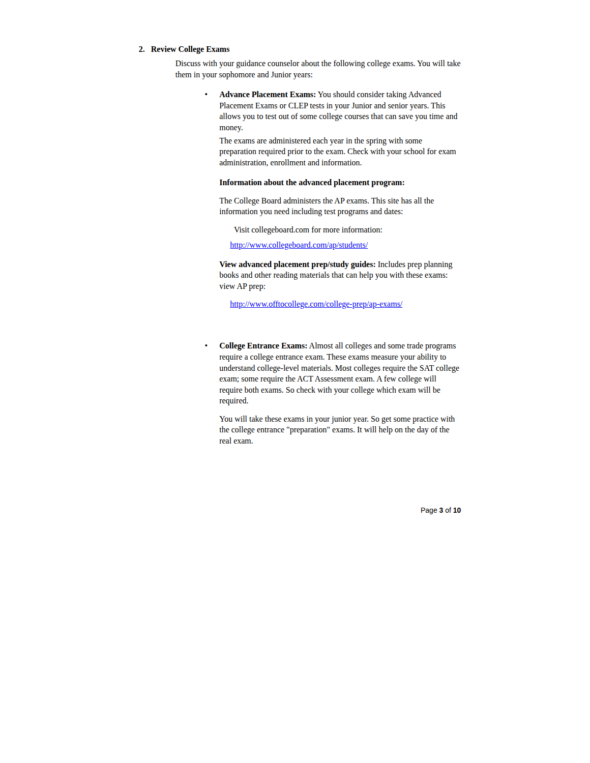2. Review College Exams
Discuss with your guidance counselor about the following college exams. You will take them in your sophomore and Junior years:
Advance Placement Exams: You should consider taking Advanced Placement Exams or CLEP tests in your Junior and senior years. This allows you to test out of some college courses that can save you time and money.
The exams are administered each year in the spring with some preparation required prior to the exam. Check with your school for exam administration, enrollment and information.
Information about the advanced placement program:
The College Board administers the AP exams. This site has all the information you need including test programs and dates:
Visit collegeboard.com for more information:
http://www.collegeboard.com/ap/students/
View advanced placement prep/study guides: Includes prep planning books and other reading materials that can help you with these exams: view AP prep:
http://www.offtocollege.com/college-prep/ap-exams/
College Entrance Exams: Almost all colleges and some trade programs require a college entrance exam. These exams measure your ability to understand college-level materials. Most colleges require the SAT college exam; some require the ACT Assessment exam. A few college will require both exams. So check with your college which exam will be required.
You will take these exams in your junior year. So get some practice with the college entrance "preparation" exams. It will help on the day of the real exam.
Page 3 of 10